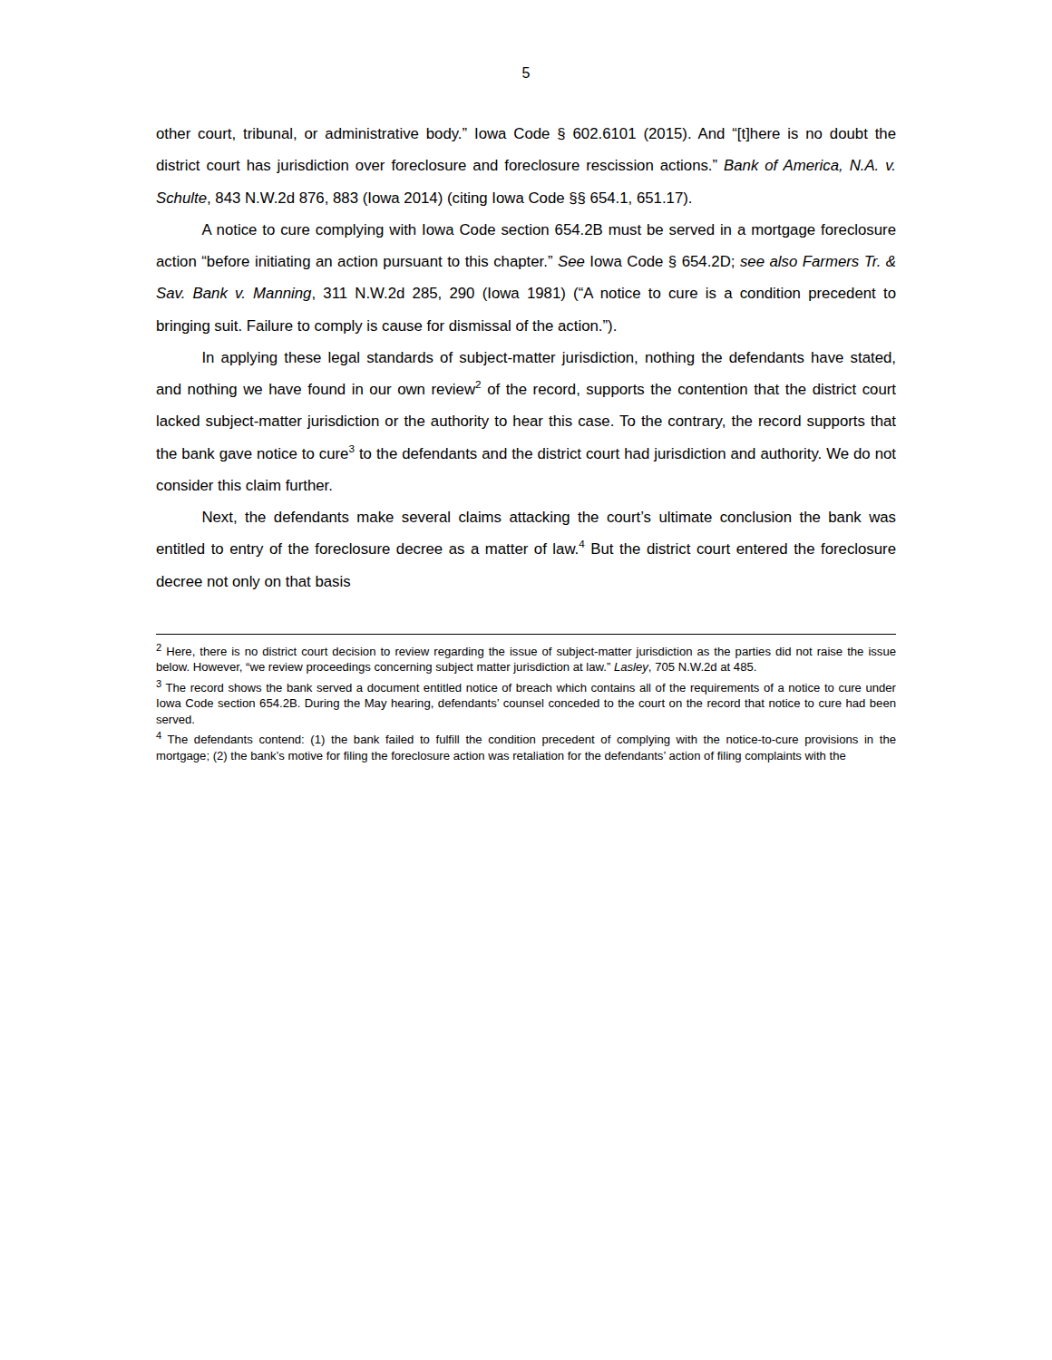5
other court, tribunal, or administrative body.” Iowa Code § 602.6101 (2015). And “[t]here is no doubt the district court has jurisdiction over foreclosure and foreclosure rescission actions.” Bank of America, N.A. v. Schulte, 843 N.W.2d 876, 883 (Iowa 2014) (citing Iowa Code §§ 654.1, 651.17).
A notice to cure complying with Iowa Code section 654.2B must be served in a mortgage foreclosure action “before initiating an action pursuant to this chapter.” See Iowa Code § 654.2D; see also Farmers Tr. & Sav. Bank v. Manning, 311 N.W.2d 285, 290 (Iowa 1981) (“A notice to cure is a condition precedent to bringing suit. Failure to comply is cause for dismissal of the action.”).
In applying these legal standards of subject-matter jurisdiction, nothing the defendants have stated, and nothing we have found in our own review2 of the record, supports the contention that the district court lacked subject-matter jurisdiction or the authority to hear this case. To the contrary, the record supports that the bank gave notice to cure3 to the defendants and the district court had jurisdiction and authority. We do not consider this claim further.
Next, the defendants make several claims attacking the court’s ultimate conclusion the bank was entitled to entry of the foreclosure decree as a matter of law.4 But the district court entered the foreclosure decree not only on that basis
2 Here, there is no district court decision to review regarding the issue of subject-matter jurisdiction as the parties did not raise the issue below. However, “we review proceedings concerning subject matter jurisdiction at law.” Lasley, 705 N.W.2d at 485.
3 The record shows the bank served a document entitled notice of breach which contains all of the requirements of a notice to cure under Iowa Code section 654.2B. During the May hearing, defendants’ counsel conceded to the court on the record that notice to cure had been served.
4 The defendants contend: (1) the bank failed to fulfill the condition precedent of complying with the notice-to-cure provisions in the mortgage; (2) the bank’s motive for filing the foreclosure action was retaliation for the defendants’ action of filing complaints with the